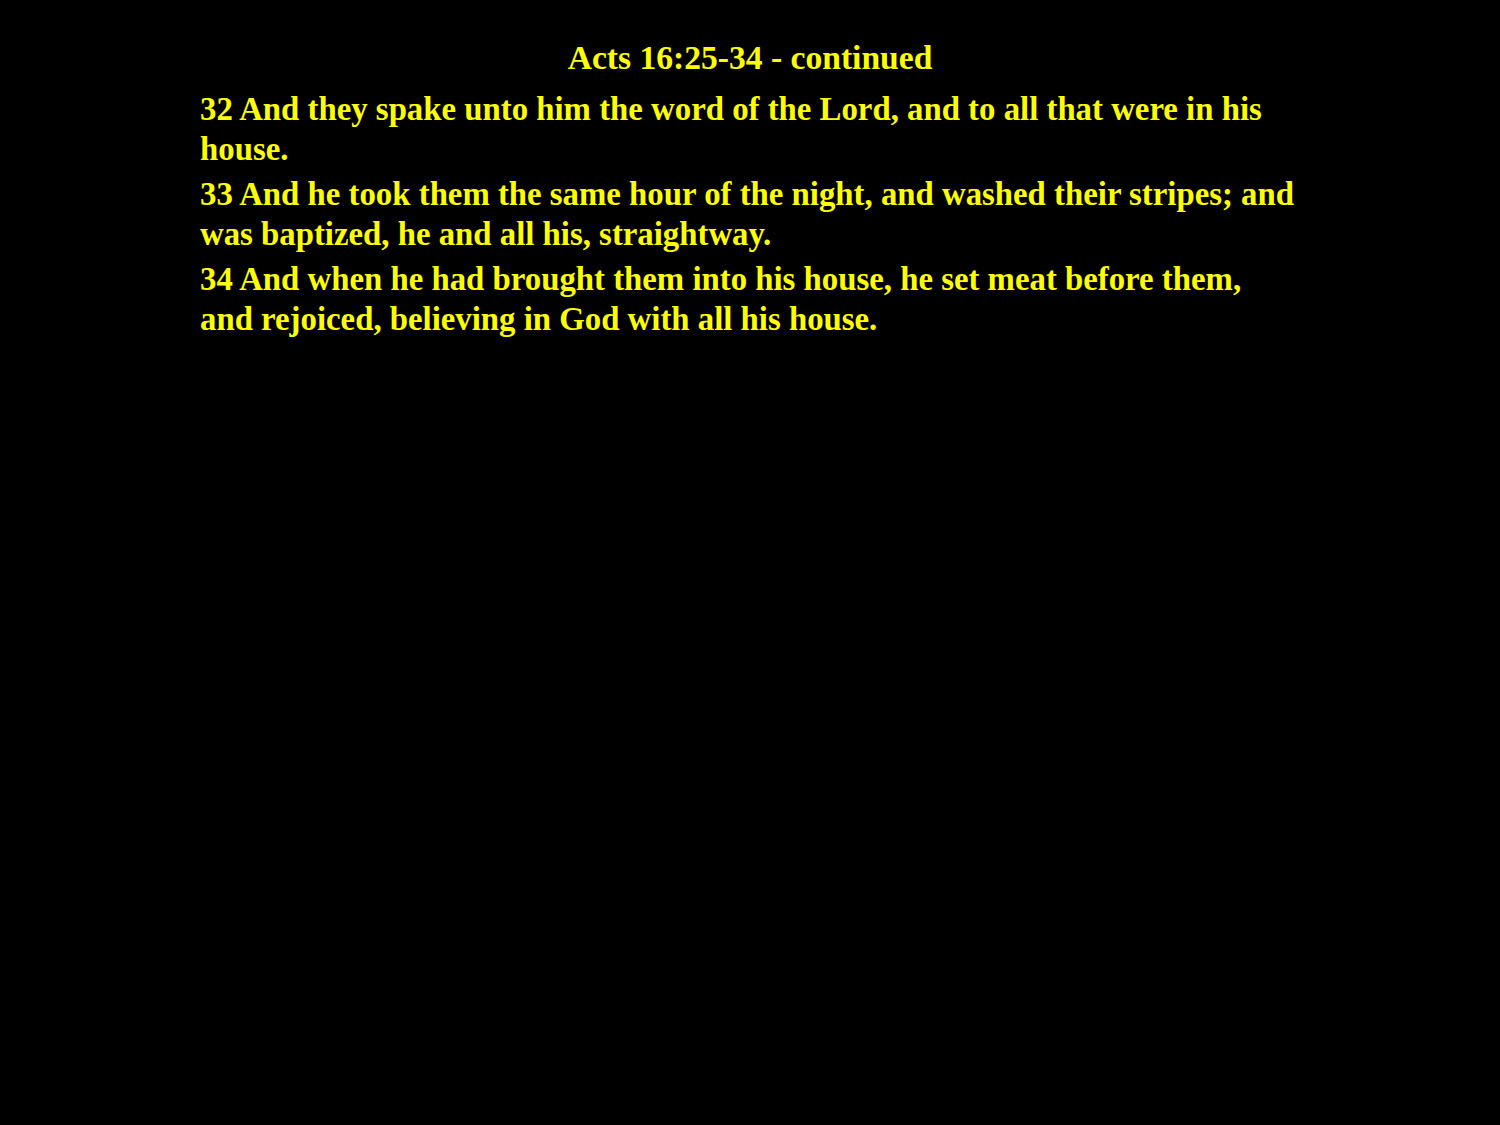Acts 16:25-34 - continued
32 And they spake unto him the word of the Lord, and to all that were in his house.
33 And he took them the same hour of the night, and washed their stripes; and was baptized, he and all his, straightway.
34 And when he had brought them into his house, he set meat before them, and rejoiced, believing in God with all his house.